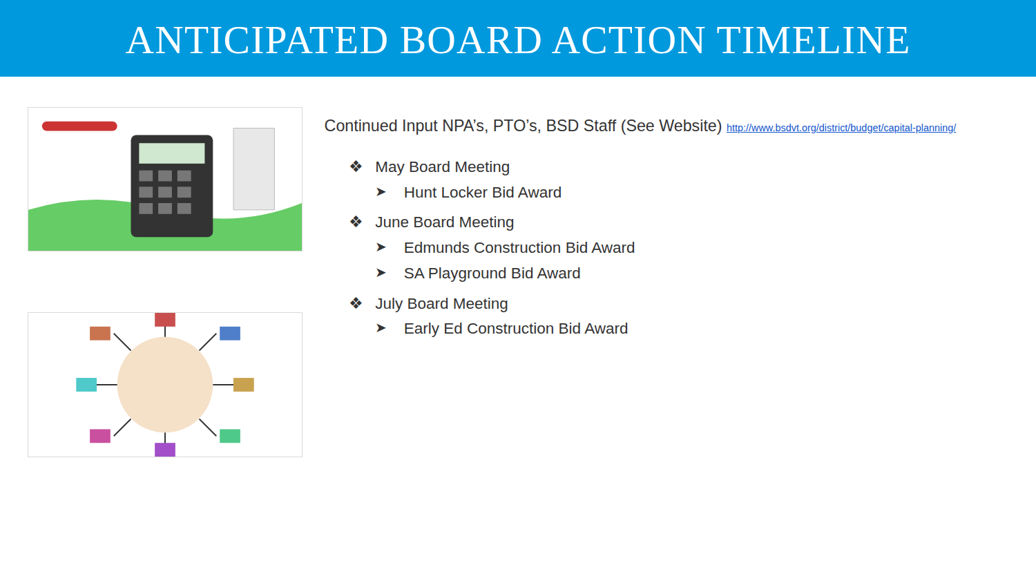Anticipated Board Action Timeline
Continued Input NPA’s, PTO’s, BSD Staff (See Website) http://www.bsdvt.org/district/budget/capital-planning/
May Board Meeting
Hunt Locker Bid Award
June Board Meeting
Edmunds Construction Bid Award
SA Playground Bid Award
July Board Meeting
Early Ed Construction Bid Award